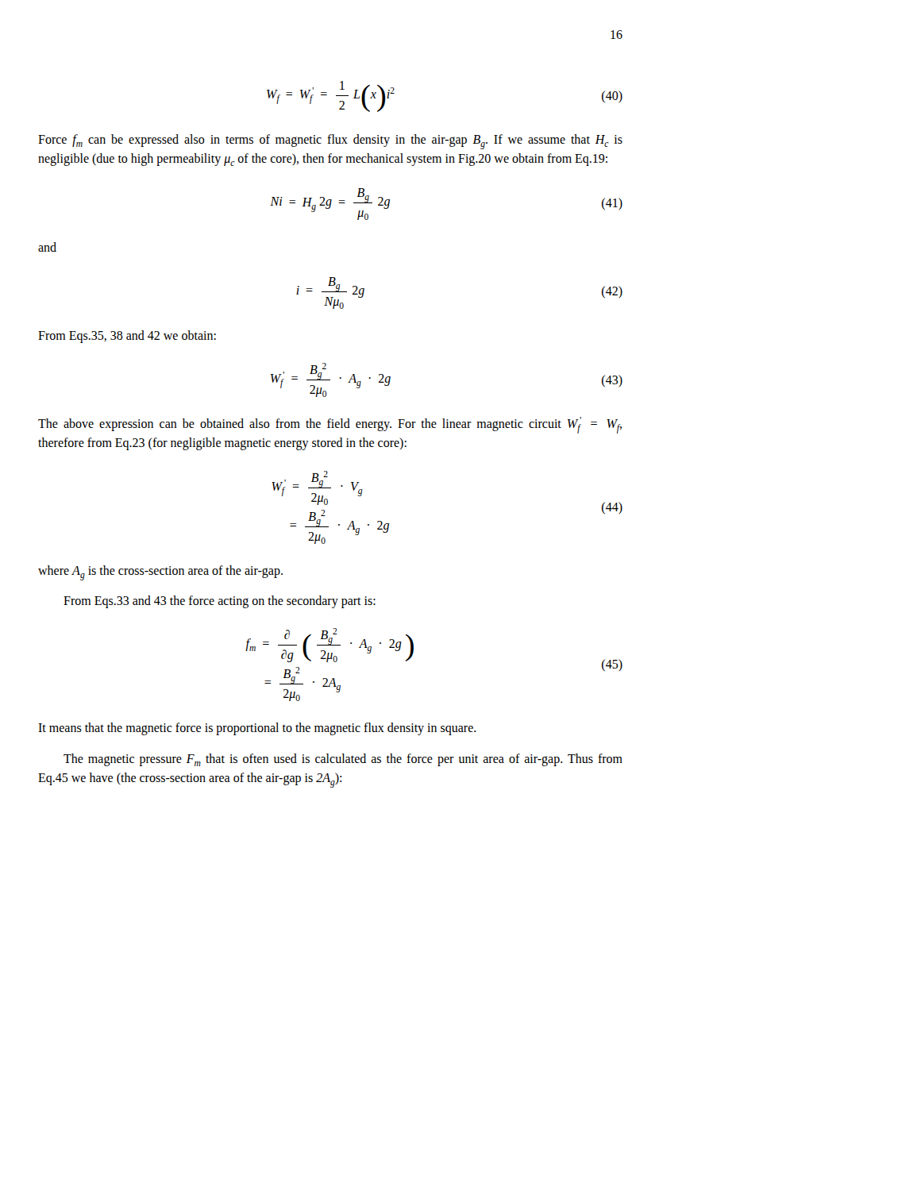16
Wf = Wf' = 12 L(x) i2
(40)
Force fm can be expressed also in terms of magnetic flux density in the air-gap Bg. If we assume that Hc is negligible (due to high permeability μc of the core), then for mechanical system in Fig.20 we obtain from Eq.19:
Ni = Hg 2g = Bg μ0 2g
(41)
and
i = Bg Nμ0 2g
(42)
From Eqs.35, 38 and 42 we obtain:
Wf' = Bg22μ0 · Ag · 2g
(43)
The above expression can be obtained also from the field energy. For the linear magnetic circuit Wf' = Wf, therefore from Eq.23 (for negligible magnetic energy stored in the core):
Wf' = Bg22μ0 · Vg
= Bg22μ0 · Ag · 2g
(44)
where Ag is the cross-section area of the air-gap.
From Eqs.33 and 43 the force acting on the secondary part is:
fm = ∂∂g ( Bg22μ0 · Ag · 2g )
= Bg22μ0 · 2Ag
(45)
It means that the magnetic force is proportional to the magnetic flux density in square.
The magnetic pressure Fm that is often used is calculated as the force per unit area of air-gap. Thus from Eq.45 we have (the cross-section area of the air-gap is 2Ag):